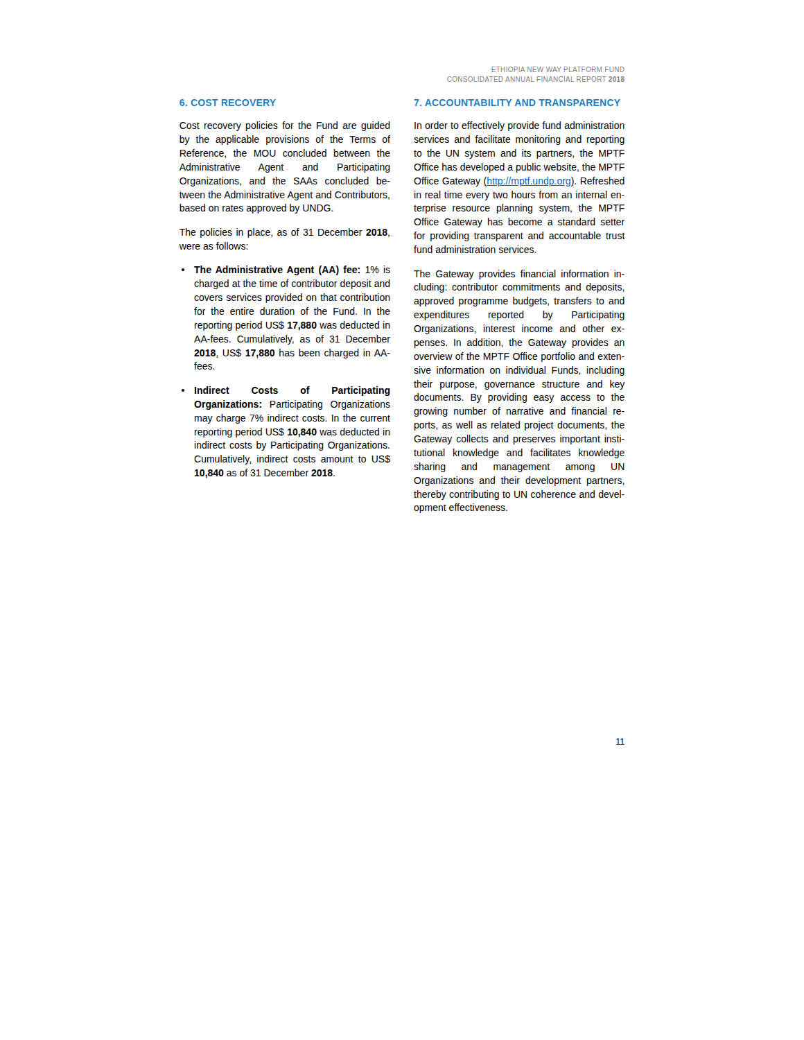ETHIOPIA NEW WAY PLATFORM FUND
CONSOLIDATED ANNUAL FINANCIAL REPORT 2018
6. COST RECOVERY
Cost recovery policies for the Fund are guided by the applicable provisions of the Terms of Reference, the MOU concluded between the Administrative Agent and Participating Organizations, and the SAAs concluded between the Administrative Agent and Contributors, based on rates approved by UNDG.
The policies in place, as of 31 December 2018, were as follows:
The Administrative Agent (AA) fee: 1% is charged at the time of contributor deposit and covers services provided on that contribution for the entire duration of the Fund. In the reporting period US$ 17,880 was deducted in AA-fees. Cumulatively, as of 31 December 2018, US$ 17,880 has been charged in AA-fees.
Indirect Costs of Participating Organizations: Participating Organizations may charge 7% indirect costs. In the current reporting period US$ 10,840 was deducted in indirect costs by Participating Organizations. Cumulatively, indirect costs amount to US$ 10,840 as of 31 December 2018.
7. ACCOUNTABILITY AND TRANSPARENCY
In order to effectively provide fund administration services and facilitate monitoring and reporting to the UN system and its partners, the MPTF Office has developed a public website, the MPTF Office Gateway (http://mptf.undp.org). Refreshed in real time every two hours from an internal enterprise resource planning system, the MPTF Office Gateway has become a standard setter for providing transparent and accountable trust fund administration services.
The Gateway provides financial information including: contributor commitments and deposits, approved programme budgets, transfers to and expenditures reported by Participating Organizations, interest income and other expenses. In addition, the Gateway provides an overview of the MPTF Office portfolio and extensive information on individual Funds, including their purpose, governance structure and key documents. By providing easy access to the growing number of narrative and financial reports, as well as related project documents, the Gateway collects and preserves important institutional knowledge and facilitates knowledge sharing and management among UN Organizations and their development partners, thereby contributing to UN coherence and development effectiveness.
11